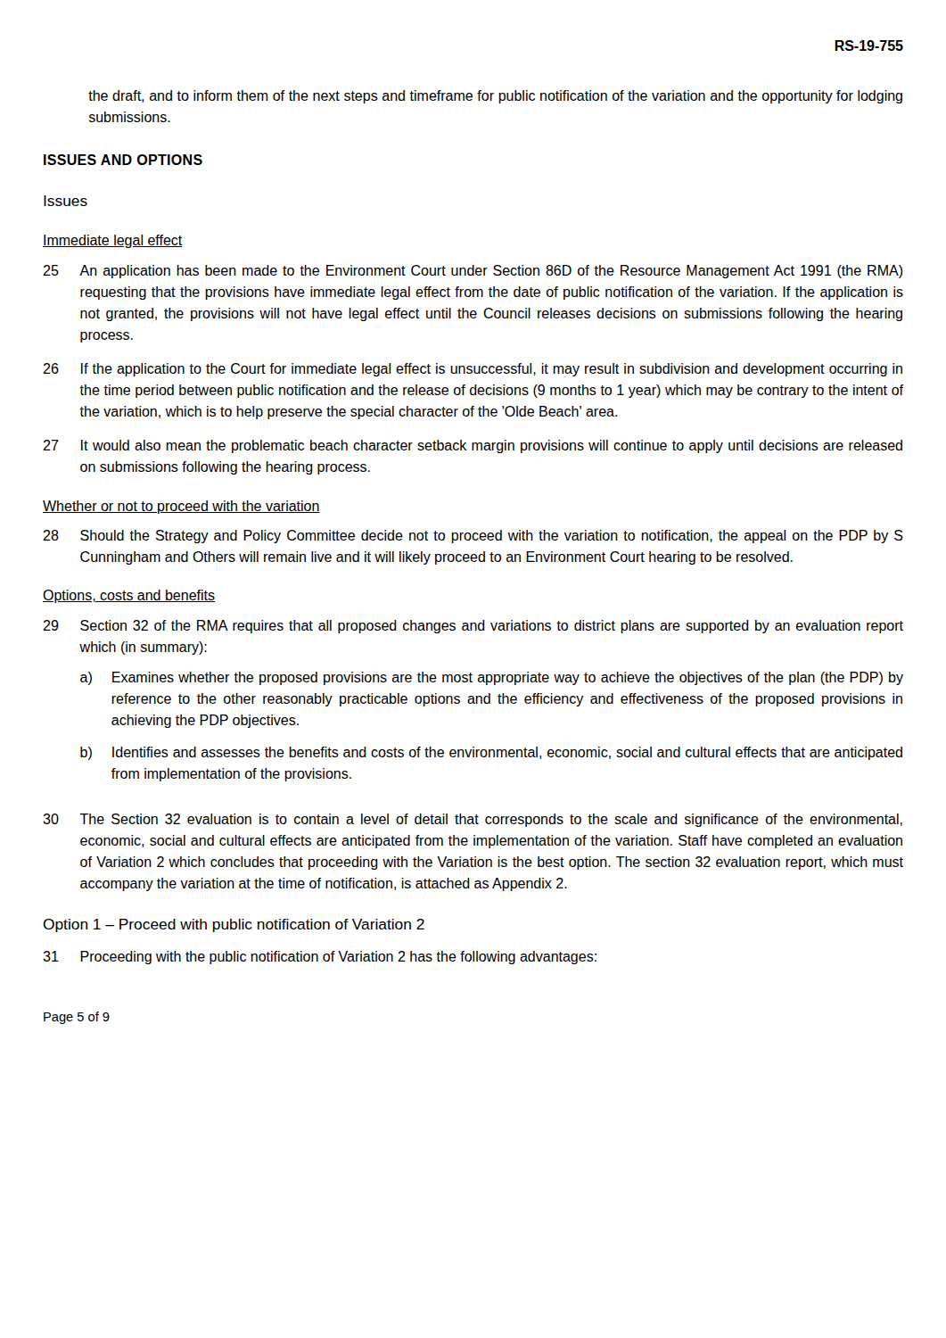RS-19-755
the draft, and to inform them of the next steps and timeframe for public notification of the variation and the opportunity for lodging submissions.
Issues and Options
Issues
Immediate legal effect
25 An application has been made to the Environment Court under Section 86D of the Resource Management Act 1991 (the RMA) requesting that the provisions have immediate legal effect from the date of public notification of the variation. If the application is not granted, the provisions will not have legal effect until the Council releases decisions on submissions following the hearing process.
26 If the application to the Court for immediate legal effect is unsuccessful, it may result in subdivision and development occurring in the time period between public notification and the release of decisions (9 months to 1 year) which may be contrary to the intent of the variation, which is to help preserve the special character of the 'Olde Beach' area.
27 It would also mean the problematic beach character setback margin provisions will continue to apply until decisions are released on submissions following the hearing process.
Whether or not to proceed with the variation
28 Should the Strategy and Policy Committee decide not to proceed with the variation to notification, the appeal on the PDP by S Cunningham and Others will remain live and it will likely proceed to an Environment Court hearing to be resolved.
Options, costs and benefits
29 Section 32 of the RMA requires that all proposed changes and variations to district plans are supported by an evaluation report which (in summary):
a) Examines whether the proposed provisions are the most appropriate way to achieve the objectives of the plan (the PDP) by reference to the other reasonably practicable options and the efficiency and effectiveness of the proposed provisions in achieving the PDP objectives.
b) Identifies and assesses the benefits and costs of the environmental, economic, social and cultural effects that are anticipated from implementation of the provisions.
30 The Section 32 evaluation is to contain a level of detail that corresponds to the scale and significance of the environmental, economic, social and cultural effects are anticipated from the implementation of the variation. Staff have completed an evaluation of Variation 2 which concludes that proceeding with the Variation is the best option. The section 32 evaluation report, which must accompany the variation at the time of notification, is attached as Appendix 2.
Option 1 – Proceed with public notification of Variation 2
31 Proceeding with the public notification of Variation 2 has the following advantages:
Page 5 of 9